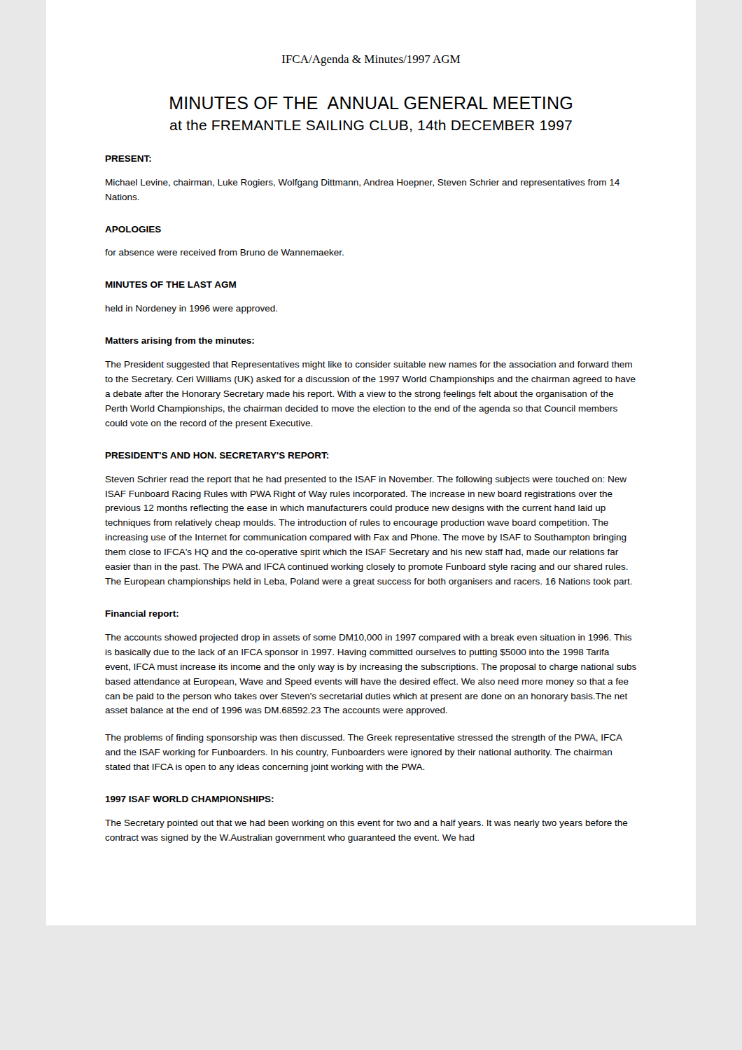IFCA/Agenda & Minutes/1997 AGM
MINUTES OF THE ANNUAL GENERAL MEETING at the FREMANTLE SAILING CLUB, 14th DECEMBER 1997
PRESENT:
Michael Levine, chairman, Luke Rogiers, Wolfgang Dittmann, Andrea Hoepner, Steven Schrier and representatives from 14 Nations.
APOLOGIES
for absence were received from Bruno de Wannemaeker.
MINUTES OF THE LAST AGM
held in Nordeney in 1996 were approved.
Matters arising from the minutes:
The President suggested that Representatives might like to consider suitable new names for the association and forward them to the Secretary. Ceri Williams (UK) asked for a discussion of the 1997 World Championships and the chairman agreed to have a debate after the Honorary Secretary made his report. With a view to the strong feelings felt about the organisation of the Perth World Championships, the chairman decided to move the election to the end of the agenda so that Council members could vote on the record of the present Executive.
PRESIDENT'S AND HON. SECRETARY'S REPORT:
Steven Schrier read the report that he had presented to the ISAF in November. The following subjects were touched on: New ISAF Funboard Racing Rules with PWA Right of Way rules incorporated. The increase in new board registrations over the previous 12 months reflecting the ease in which manufacturers could produce new designs with the current hand laid up techniques from relatively cheap moulds. The introduction of rules to encourage production wave board competition. The increasing use of the Internet for communication compared with Fax and Phone. The move by ISAF to Southampton bringing them close to IFCA's HQ and the co-operative spirit which the ISAF Secretary and his new staff had, made our relations far easier than in the past. The PWA and IFCA continued working closely to promote Funboard style racing and our shared rules. The European championships held in Leba, Poland were a great success for both organisers and racers. 16 Nations took part.
Financial report:
The accounts showed projected drop in assets of some DM10,000 in 1997 compared with a break even situation in 1996. This is basically due to the lack of an IFCA sponsor in 1997. Having committed ourselves to putting $5000 into the 1998 Tarifa event, IFCA must increase its income and the only way is by increasing the subscriptions. The proposal to charge national subs based attendance at European, Wave and Speed events will have the desired effect. We also need more money so that a fee can be paid to the person who takes over Steven's secretarial duties which at present are done on an honorary basis.The net asset balance at the end of 1996 was DM.68592.23 The accounts were approved.
The problems of finding sponsorship was then discussed. The Greek representative stressed the strength of the PWA, IFCA and the ISAF working for Funboarders. In his country, Funboarders were ignored by their national authority. The chairman stated that IFCA is open to any ideas concerning joint working with the PWA.
1997 ISAF WORLD CHAMPIONSHIPS:
The Secretary pointed out that we had been working on this event for two and a half years. It was nearly two years before the contract was signed by the W.Australian government who guaranteed the event. We had